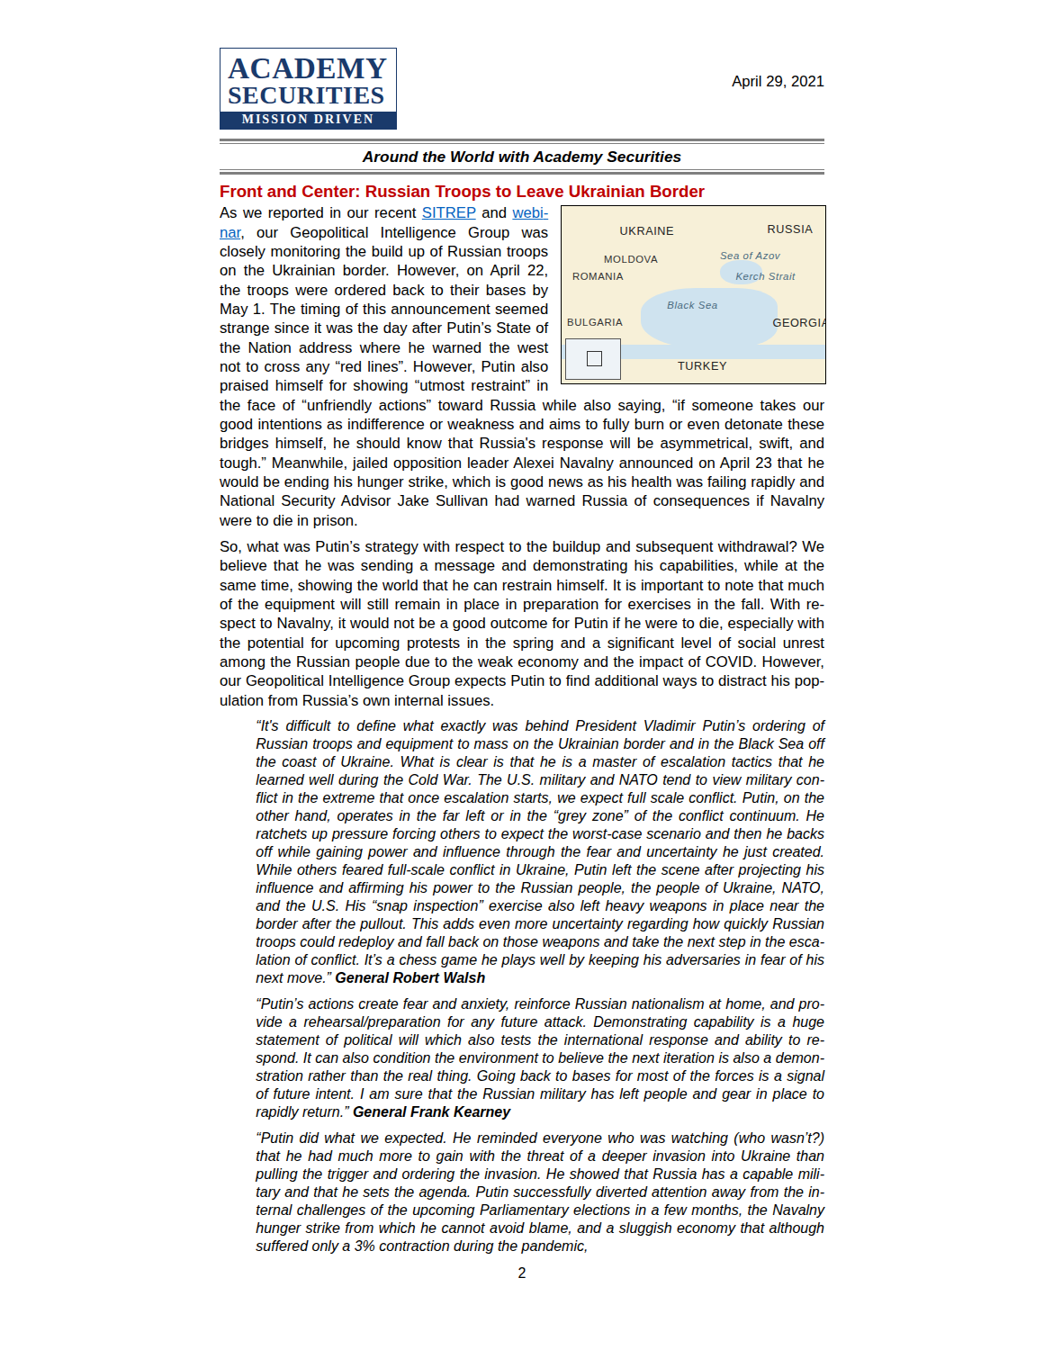ACADEMY
SECURITIES
MISSION DRIVEN
April 29, 2021
Around the World with Academy Securities
Front and Center: Russian Troops to Leave Ukrainian Border
UKRAINE
RUSSIA
MOLDOVA
Sea of Azov
ROMANIA
Kerch Strait
Black Sea
BULGARIA
GEORGIA
TURKEY
As we reported in our recent SITREP and webinar, our Geopolitical Intelligence Group was closely monitoring the build up of Russian troops on the Ukrainian border. However, on April 22, the troops were ordered back to their bases by May 1. The timing of this announcement seemed strange since it was the day after Putin’s State of the Nation address where he warned the west not to cross any “red lines”. However, Putin also praised himself for showing “utmost restraint” in the face of “unfriendly actions” toward Russia while also saying, “if someone takes our good intentions as indifference or weakness and aims to fully burn or even detonate these bridges himself, he should know that Russia's response will be asymmetrical, swift, and tough.” Meanwhile, jailed opposition leader Alexei Navalny announced on April 23 that he would be ending his hunger strike, which is good news as his health was failing rapidly and National Security Advisor Jake Sullivan had warned Russia of consequences if Navalny were to die in prison.
So, what was Putin’s strategy with respect to the buildup and subsequent withdrawal? We believe that he was sending a message and demonstrating his capabilities, while at the same time, showing the world that he can restrain himself. It is important to note that much of the equipment will still remain in place in preparation for exercises in the fall. With respect to Navalny, it would not be a good outcome for Putin if he were to die, especially with the potential for upcoming protests in the spring and a significant level of social unrest among the Russian people due to the weak economy and the impact of COVID. However, our Geopolitical Intelligence Group expects Putin to find additional ways to distract his population from Russia’s own internal issues.
“It's difficult to define what exactly was behind President Vladimir Putin’s ordering of Russian troops and equipment to mass on the Ukrainian border and in the Black Sea off the coast of Ukraine. What is clear is that he is a master of escalation tactics that he learned well during the Cold War. The U.S. military and NATO tend to view military conflict in the extreme that once escalation starts, we expect full scale conflict. Putin, on the other hand, operates in the far left or in the “grey zone” of the conflict continuum. He ratchets up pressure forcing others to expect the worst-case scenario and then he backs off while gaining power and influence through the fear and uncertainty he just created. While others feared full-scale conflict in Ukraine, Putin left the scene after projecting his influence and affirming his power to the Russian people, the people of Ukraine, NATO, and the U.S. His “snap inspection” exercise also left heavy weapons in place near the border after the pullout. This adds even more uncertainty regarding how quickly Russian troops could redeploy and fall back on those weapons and take the next step in the escalation of conflict. It’s a chess game he plays well by keeping his adversaries in fear of his next move.” General Robert Walsh
“Putin’s actions create fear and anxiety, reinforce Russian nationalism at home, and provide a rehearsal/preparation for any future attack. Demonstrating capability is a huge statement of political will which also tests the international response and ability to respond. It can also condition the environment to believe the next iteration is also a demonstration rather than the real thing. Going back to bases for most of the forces is a signal of future intent. I am sure that the Russian military has left people and gear in place to rapidly return.” General Frank Kearney
“Putin did what we expected. He reminded everyone who was watching (who wasn’t?) that he had much more to gain with the threat of a deeper invasion into Ukraine than pulling the trigger and ordering the invasion. He showed that Russia has a capable military and that he sets the agenda. Putin successfully diverted attention away from the internal challenges of the upcoming Parliamentary elections in a few months, the Navalny hunger strike from which he cannot avoid blame, and a sluggish economy that although suffered only a 3% contraction during the pandemic,
2